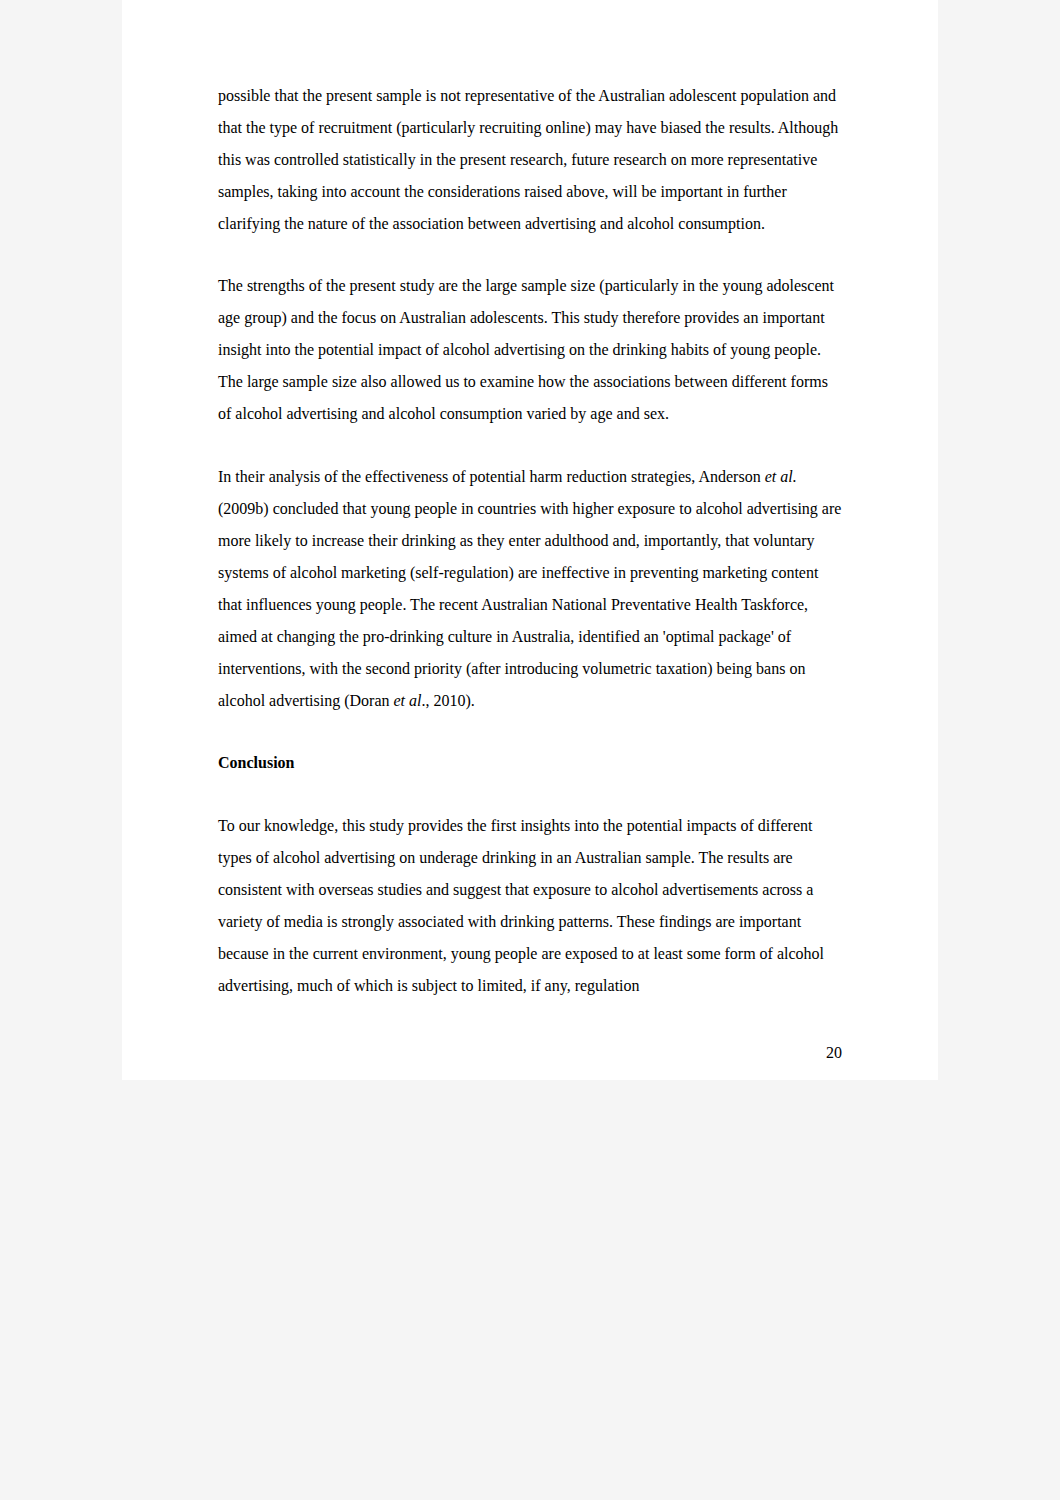possible that the present sample is not representative of the Australian adolescent population and that the type of recruitment (particularly recruiting online) may have biased the results. Although this was controlled statistically in the present research, future research on more representative samples, taking into account the considerations raised above, will be important in further clarifying the nature of the association between advertising and alcohol consumption.
The strengths of the present study are the large sample size (particularly in the young adolescent age group) and the focus on Australian adolescents. This study therefore provides an important insight into the potential impact of alcohol advertising on the drinking habits of young people. The large sample size also allowed us to examine how the associations between different forms of alcohol advertising and alcohol consumption varied by age and sex.
In their analysis of the effectiveness of potential harm reduction strategies, Anderson et al. (2009b) concluded that young people in countries with higher exposure to alcohol advertising are more likely to increase their drinking as they enter adulthood and, importantly, that voluntary systems of alcohol marketing (self-regulation) are ineffective in preventing marketing content that influences young people. The recent Australian National Preventative Health Taskforce, aimed at changing the pro-drinking culture in Australia, identified an 'optimal package' of interventions, with the second priority (after introducing volumetric taxation) being bans on alcohol advertising (Doran et al., 2010).
Conclusion
To our knowledge, this study provides the first insights into the potential impacts of different types of alcohol advertising on underage drinking in an Australian sample. The results are consistent with overseas studies and suggest that exposure to alcohol advertisements across a variety of media is strongly associated with drinking patterns. These findings are important because in the current environment, young people are exposed to at least some form of alcohol advertising, much of which is subject to limited, if any, regulation
20